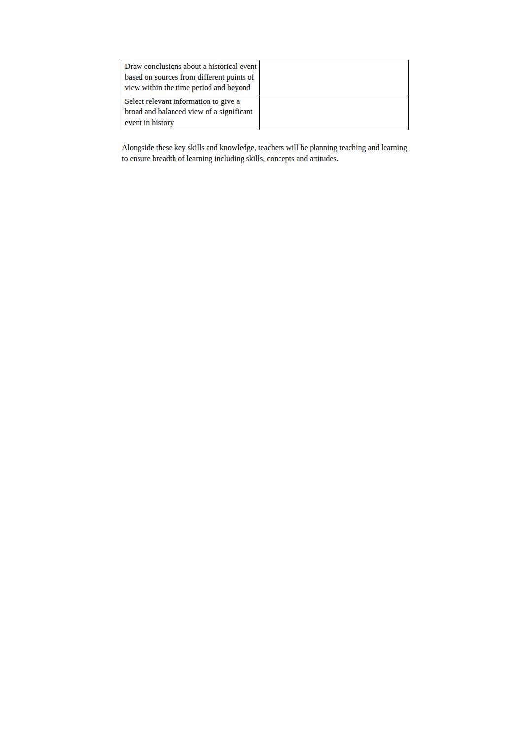| Draw conclusions about a historical event based on sources from different points of view within the time period and beyond | |
| Select relevant information to give a broad and balanced view of a significant event in history | |
Alongside these key skills and knowledge, teachers will be planning teaching and learning to ensure breadth of learning including skills, concepts and attitudes.